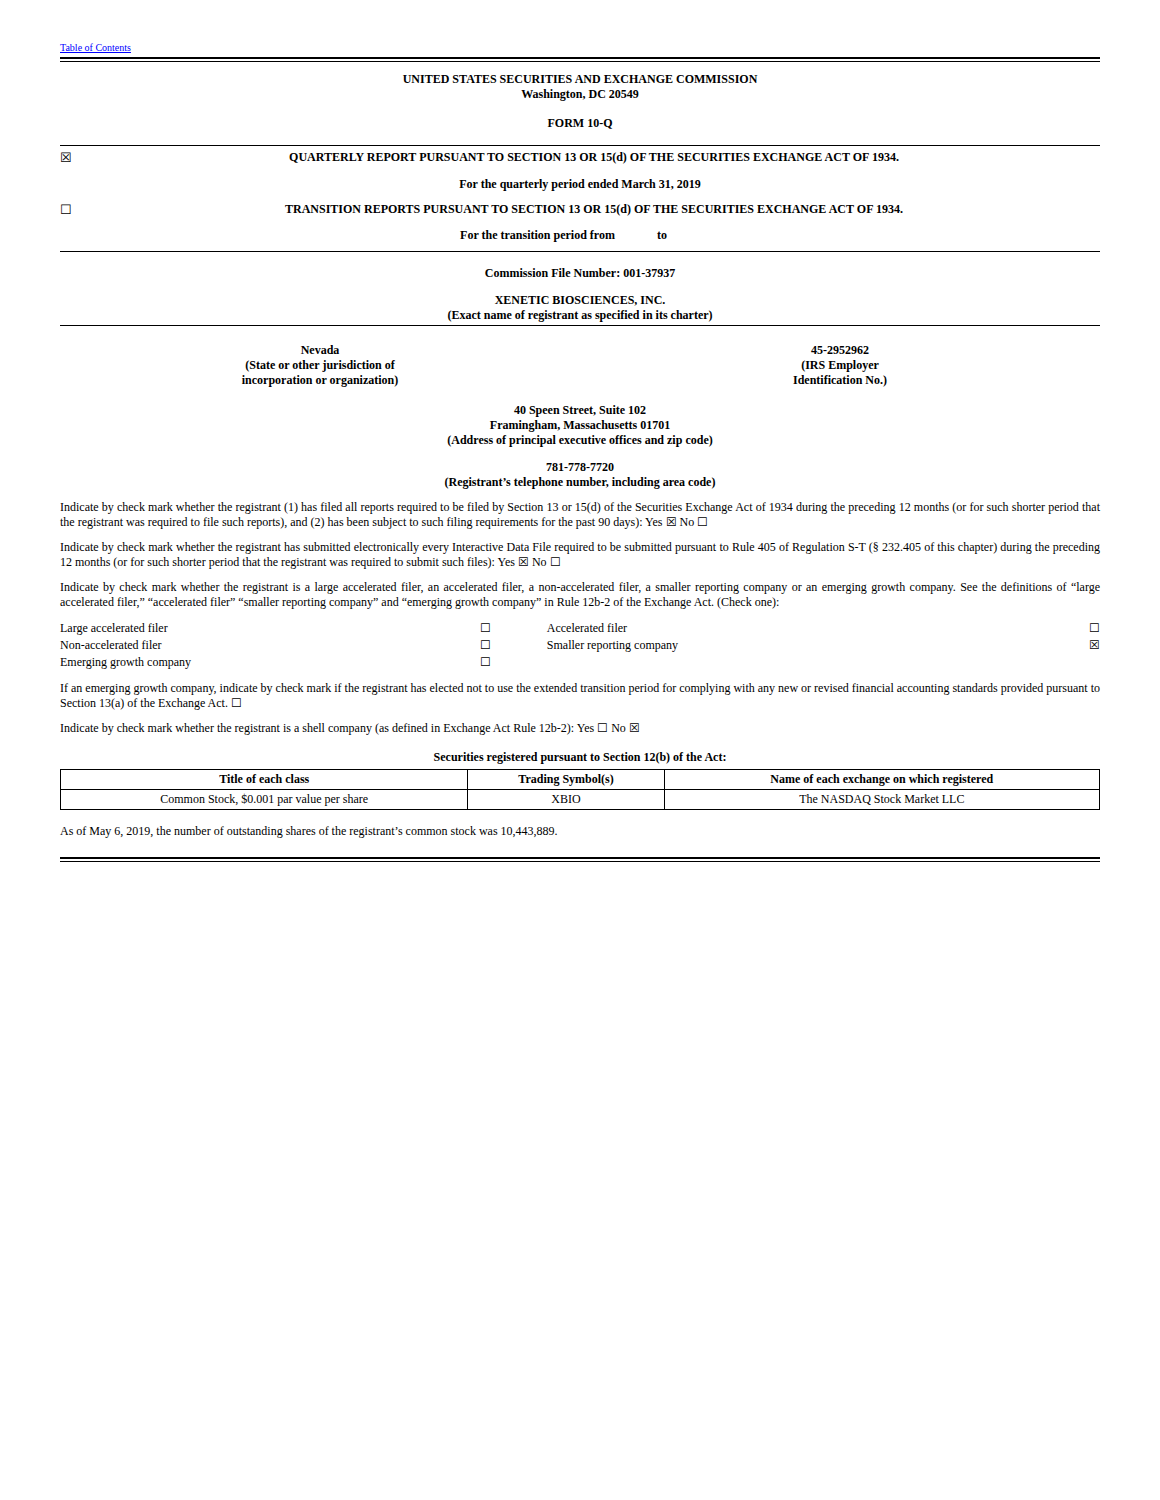Table of Contents
UNITED STATES SECURITIES AND EXCHANGE COMMISSION
Washington, DC 20549
FORM 10-Q
| ☒ | QUARTERLY REPORT PURSUANT TO SECTION 13 OR 15(d) OF THE SECURITIES EXCHANGE ACT OF 1934. |
For the quarterly period ended March 31, 2019
| ☐ | TRANSITION REPORTS PURSUANT TO SECTION 13 OR 15(d) OF THE SECURITIES EXCHANGE ACT OF 1934. |
For the transition period from to
Commission File Number: 001-37937
XENETIC BIOSCIENCES, INC.
(Exact name of registrant as specified in its charter)
| Nevada (State or other jurisdiction of incorporation or organization) | 45-2952962 (IRS Employer Identification No.) |
40 Speen Street, Suite 102
Framingham, Massachusetts 01701
(Address of principal executive offices and zip code)
781-778-7720
(Registrant’s telephone number, including area code)
Indicate by check mark whether the registrant (1) has filed all reports required to be filed by Section 13 or 15(d) of the Securities Exchange Act of 1934 during the preceding 12 months (or for such shorter period that the registrant was required to file such reports), and (2) has been subject to such filing requirements for the past 90 days): Yes ☒ No ☐
Indicate by check mark whether the registrant has submitted electronically every Interactive Data File required to be submitted pursuant to Rule 405 of Regulation S-T (§ 232.405 of this chapter) during the preceding 12 months (or for such shorter period that the registrant was required to submit such files): Yes ☒ No ☐
Indicate by check mark whether the registrant is a large accelerated filer, an accelerated filer, a non-accelerated filer, a smaller reporting company or an emerging growth company. See the definitions of “large accelerated filer,” “accelerated filer” “smaller reporting company” and “emerging growth company” in Rule 12b-2 of the Exchange Act. (Check one):
| Large accelerated filer | ☐ | Accelerated filer | ☐ |
| Non-accelerated filer | ☐ | Smaller reporting company | ☒ |
| Emerging growth company | ☐ | | |
If an emerging growth company, indicate by check mark if the registrant has elected not to use the extended transition period for complying with any new or revised financial accounting standards provided pursuant to Section 13(a) of the Exchange Act. ☐
Indicate by check mark whether the registrant is a shell company (as defined in Exchange Act Rule 12b-2): Yes ☐ No ☒
Securities registered pursuant to Section 12(b) of the Act:
| Title of each class | Trading Symbol(s) | Name of each exchange on which registered |
| --- | --- | --- |
| Common Stock, $0.001 par value per share | XBIO | The NASDAQ Stock Market LLC |
As of May 6, 2019, the number of outstanding shares of the registrant’s common stock was 10,443,889.